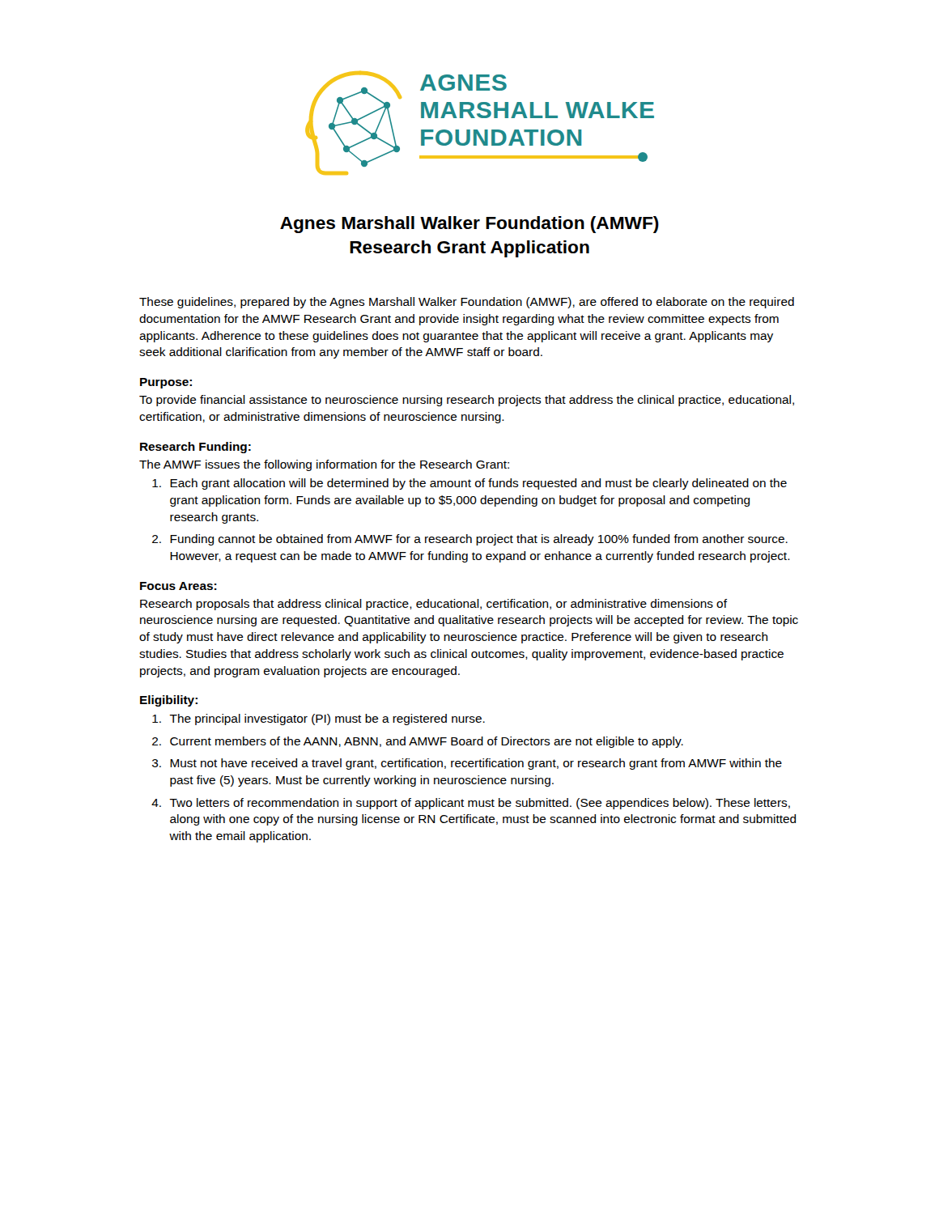AGNES MARSHALL WALKER FOUNDATION
Agnes Marshall Walker Foundation (AMWF)
Research Grant Application
These guidelines, prepared by the Agnes Marshall Walker Foundation (AMWF), are offered to elaborate on the required documentation for the AMWF Research Grant and provide insight regarding what the review committee expects from applicants. Adherence to these guidelines does not guarantee that the applicant will receive a grant. Applicants may seek additional clarification from any member of the AMWF staff or board.
Purpose:
To provide financial assistance to neuroscience nursing research projects that address the clinical practice, educational, certification, or administrative dimensions of neuroscience nursing.
Research Funding:
The AMWF issues the following information for the Research Grant:
Each grant allocation will be determined by the amount of funds requested and must be clearly delineated on the grant application form. Funds are available up to $5,000 depending on budget for proposal and competing research grants.
Funding cannot be obtained from AMWF for a research project that is already 100% funded from another source. However, a request can be made to AMWF for funding to expand or enhance a currently funded research project.
Focus Areas:
Research proposals that address clinical practice, educational, certification, or administrative dimensions of neuroscience nursing are requested. Quantitative and qualitative research projects will be accepted for review. The topic of study must have direct relevance and applicability to neuroscience practice. Preference will be given to research studies. Studies that address scholarly work such as clinical outcomes, quality improvement, evidence-based practice projects, and program evaluation projects are encouraged.
Eligibility:
The principal investigator (PI) must be a registered nurse.
Current members of the AANN, ABNN, and AMWF Board of Directors are not eligible to apply.
Must not have received a travel grant, certification, recertification grant, or research grant from AMWF within the past five (5) years. Must be currently working in neuroscience nursing.
Two letters of recommendation in support of applicant must be submitted. (See appendices below). These letters, along with one copy of the nursing license or RN Certificate, must be scanned into electronic format and submitted with the email application.